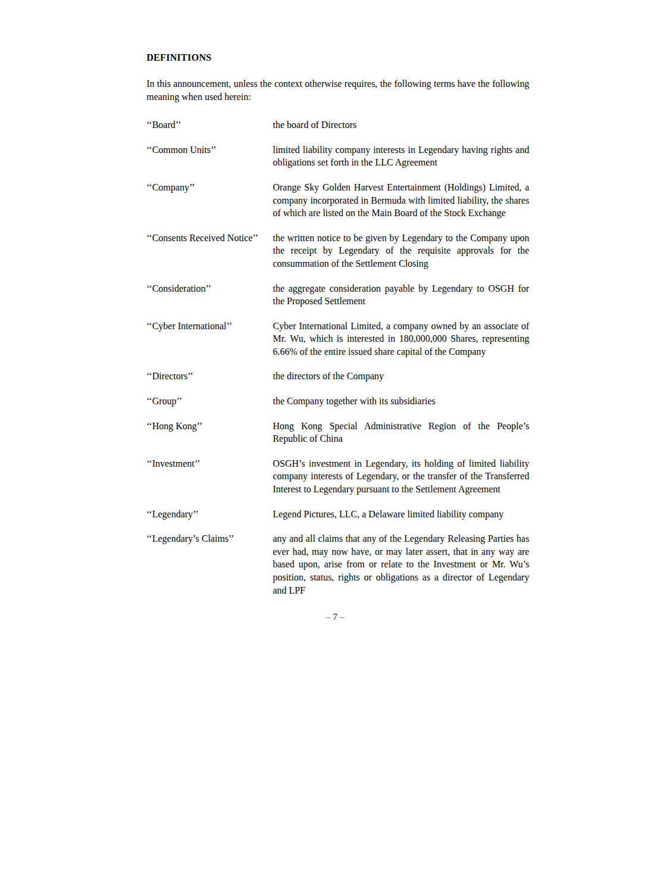DEFINITIONS
In this announcement, unless the context otherwise requires, the following terms have the following meaning when used herein:
| ‘‘Board’’ | the board of Directors |
| ‘‘Common Units’’ | limited liability company interests in Legendary having rights and obligations set forth in the LLC Agreement |
| ‘‘Company’’ | Orange Sky Golden Harvest Entertainment (Holdings) Limited, a company incorporated in Bermuda with limited liability, the shares of which are listed on the Main Board of the Stock Exchange |
| ‘‘Consents Received Notice’’ | the written notice to be given by Legendary to the Company upon the receipt by Legendary of the requisite approvals for the consummation of the Settlement Closing |
| ‘‘Consideration’’ | the aggregate consideration payable by Legendary to OSGH for the Proposed Settlement |
| ‘‘Cyber International’’ | Cyber International Limited, a company owned by an associate of Mr. Wu, which is interested in 180,000,000 Shares, representing 6.66% of the entire issued share capital of the Company |
| ‘‘Directors’’ | the directors of the Company |
| ‘‘Group’’ | the Company together with its subsidiaries |
| ‘‘Hong Kong’’ | Hong Kong Special Administrative Region of the People’s Republic of China |
| ‘‘Investment’’ | OSGH’s investment in Legendary, its holding of limited liability company interests of Legendary, or the transfer of the Transferred Interest to Legendary pursuant to the Settlement Agreement |
| ‘‘Legendary’’ | Legend Pictures, LLC, a Delaware limited liability company |
| ‘‘Legendary’s Claims’’ | any and all claims that any of the Legendary Releasing Parties has ever had, may now have, or may later assert, that in any way are based upon, arise from or relate to the Investment or Mr. Wu’s position, status, rights or obligations as a director of Legendary and LPF |
– 7 –